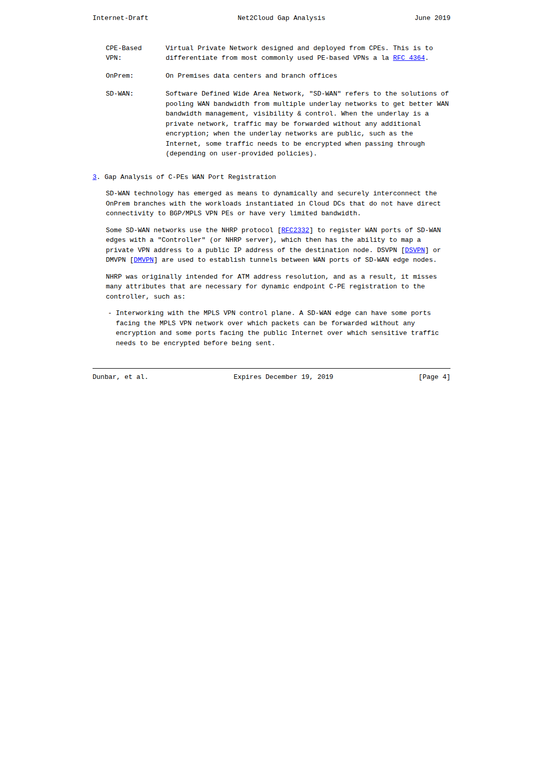Internet-Draft Net2Cloud Gap Analysis June 2019
CPE-Based VPN:
Virtual Private Network designed and deployed from CPEs. This is to differentiate from most commonly used PE-based VPNs a la RFC 4364.
OnPrem:
On Premises data centers and branch offices
SD-WAN:
Software Defined Wide Area Network, "SD-WAN" refers to the solutions of pooling WAN bandwidth from multiple underlay networks to get better WAN bandwidth management, visibility & control. When the underlay is a private network, traffic may be forwarded without any additional encryption; when the underlay networks are public, such as the Internet, some traffic needs to be encrypted when passing through (depending on user-provided policies).
3. Gap Analysis of C-PEs WAN Port Registration
SD-WAN technology has emerged as means to dynamically and securely interconnect the OnPrem branches with the workloads instantiated in Cloud DCs that do not have direct connectivity to BGP/MPLS VPN PEs or have very limited bandwidth.
Some SD-WAN networks use the NHRP protocol [RFC2332] to register WAN ports of SD-WAN edges with a "Controller" (or NHRP server), which then has the ability to map a private VPN address to a public IP address of the destination node. DSVPN [DSVPN] or DMVPN [DMVPN] are used to establish tunnels between WAN ports of SD-WAN edge nodes.
NHRP was originally intended for ATM address resolution, and as a result, it misses many attributes that are necessary for dynamic endpoint C-PE registration to the controller, such as:
Interworking with the MPLS VPN control plane. A SD-WAN edge can have some ports facing the MPLS VPN network over which packets can be forwarded without any encryption and some ports facing the public Internet over which sensitive traffic needs to be encrypted before being sent.
Dunbar, et al. Expires December 19, 2019 [Page 4]